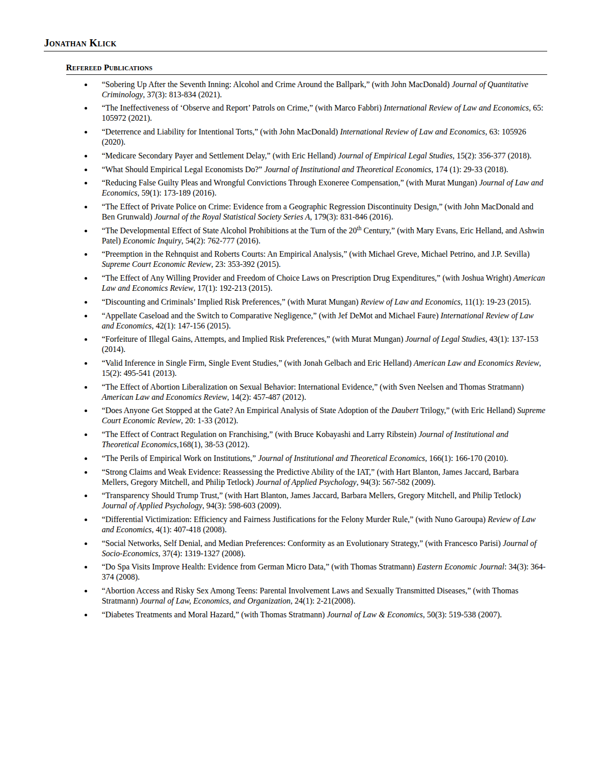Jonathan Klick
Refereed Publications
“Sobering Up After the Seventh Inning: Alcohol and Crime Around the Ballpark,” (with John MacDonald) Journal of Quantitative Criminology, 37(3): 813-834 (2021).
“The Ineffectiveness of ‘Observe and Report’ Patrols on Crime,” (with Marco Fabbri) International Review of Law and Economics, 65: 105972 (2021).
“Deterrence and Liability for Intentional Torts,” (with John MacDonald) International Review of Law and Economics, 63: 105926 (2020).
“Medicare Secondary Payer and Settlement Delay,” (with Eric Helland) Journal of Empirical Legal Studies, 15(2): 356-377 (2018).
“What Should Empirical Legal Economists Do?” Journal of Institutional and Theoretical Economics, 174 (1): 29-33 (2018).
“Reducing False Guilty Pleas and Wrongful Convictions Through Exoneree Compensation,” (with Murat Mungan) Journal of Law and Economics, 59(1): 173-189 (2016).
“The Effect of Private Police on Crime: Evidence from a Geographic Regression Discontinuity Design,” (with John MacDonald and Ben Grunwald) Journal of the Royal Statistical Society Series A, 179(3): 831-846 (2016).
“The Developmental Effect of State Alcohol Prohibitions at the Turn of the 20th Century,” (with Mary Evans, Eric Helland, and Ashwin Patel) Economic Inquiry, 54(2): 762-777 (2016).
“Preemption in the Rehnquist and Roberts Courts: An Empirical Analysis,” (with Michael Greve, Michael Petrino, and J.P. Sevilla) Supreme Court Economic Review, 23: 353-392 (2015).
“The Effect of Any Willing Provider and Freedom of Choice Laws on Prescription Drug Expenditures,” (with Joshua Wright) American Law and Economics Review, 17(1): 192-213 (2015).
“Discounting and Criminals’ Implied Risk Preferences,” (with Murat Mungan) Review of Law and Economics, 11(1): 19-23 (2015).
“Appellate Caseload and the Switch to Comparative Negligence,” (with Jef DeMot and Michael Faure) International Review of Law and Economics, 42(1): 147-156 (2015).
“Forfeiture of Illegal Gains, Attempts, and Implied Risk Preferences,” (with Murat Mungan) Journal of Legal Studies, 43(1): 137-153 (2014).
“Valid Inference in Single Firm, Single Event Studies,” (with Jonah Gelbach and Eric Helland) American Law and Economics Review, 15(2): 495-541 (2013).
“The Effect of Abortion Liberalization on Sexual Behavior: International Evidence,” (with Sven Neelsen and Thomas Stratmann) American Law and Economics Review, 14(2): 457-487 (2012).
“Does Anyone Get Stopped at the Gate? An Empirical Analysis of State Adoption of the Daubert Trilogy,” (with Eric Helland) Supreme Court Economic Review, 20: 1-33 (2012).
“The Effect of Contract Regulation on Franchising,” (with Bruce Kobayashi and Larry Ribstein) Journal of Institutional and Theoretical Economics,168(1), 38-53 (2012).
“The Perils of Empirical Work on Institutions,” Journal of Institutional and Theoretical Economics, 166(1): 166-170 (2010).
“Strong Claims and Weak Evidence: Reassessing the Predictive Ability of the IAT,” (with Hart Blanton, James Jaccard, Barbara Mellers, Gregory Mitchell, and Philip Tetlock) Journal of Applied Psychology, 94(3): 567-582 (2009).
“Transparency Should Trump Trust,” (with Hart Blanton, James Jaccard, Barbara Mellers, Gregory Mitchell, and Philip Tetlock) Journal of Applied Psychology, 94(3): 598-603 (2009).
“Differential Victimization: Efficiency and Fairness Justifications for the Felony Murder Rule,” (with Nuno Garoupa) Review of Law and Economics, 4(1): 407-418 (2008).
“Social Networks, Self Denial, and Median Preferences: Conformity as an Evolutionary Strategy,” (with Francesco Parisi) Journal of Socio-Economics, 37(4): 1319-1327 (2008).
“Do Spa Visits Improve Health: Evidence from German Micro Data,” (with Thomas Stratmann) Eastern Economic Journal: 34(3): 364-374 (2008).
“Abortion Access and Risky Sex Among Teens: Parental Involvement Laws and Sexually Transmitted Diseases,” (with Thomas Stratmann) Journal of Law, Economics, and Organization, 24(1): 2-21(2008).
“Diabetes Treatments and Moral Hazard,” (with Thomas Stratmann) Journal of Law & Economics, 50(3): 519-538 (2007).